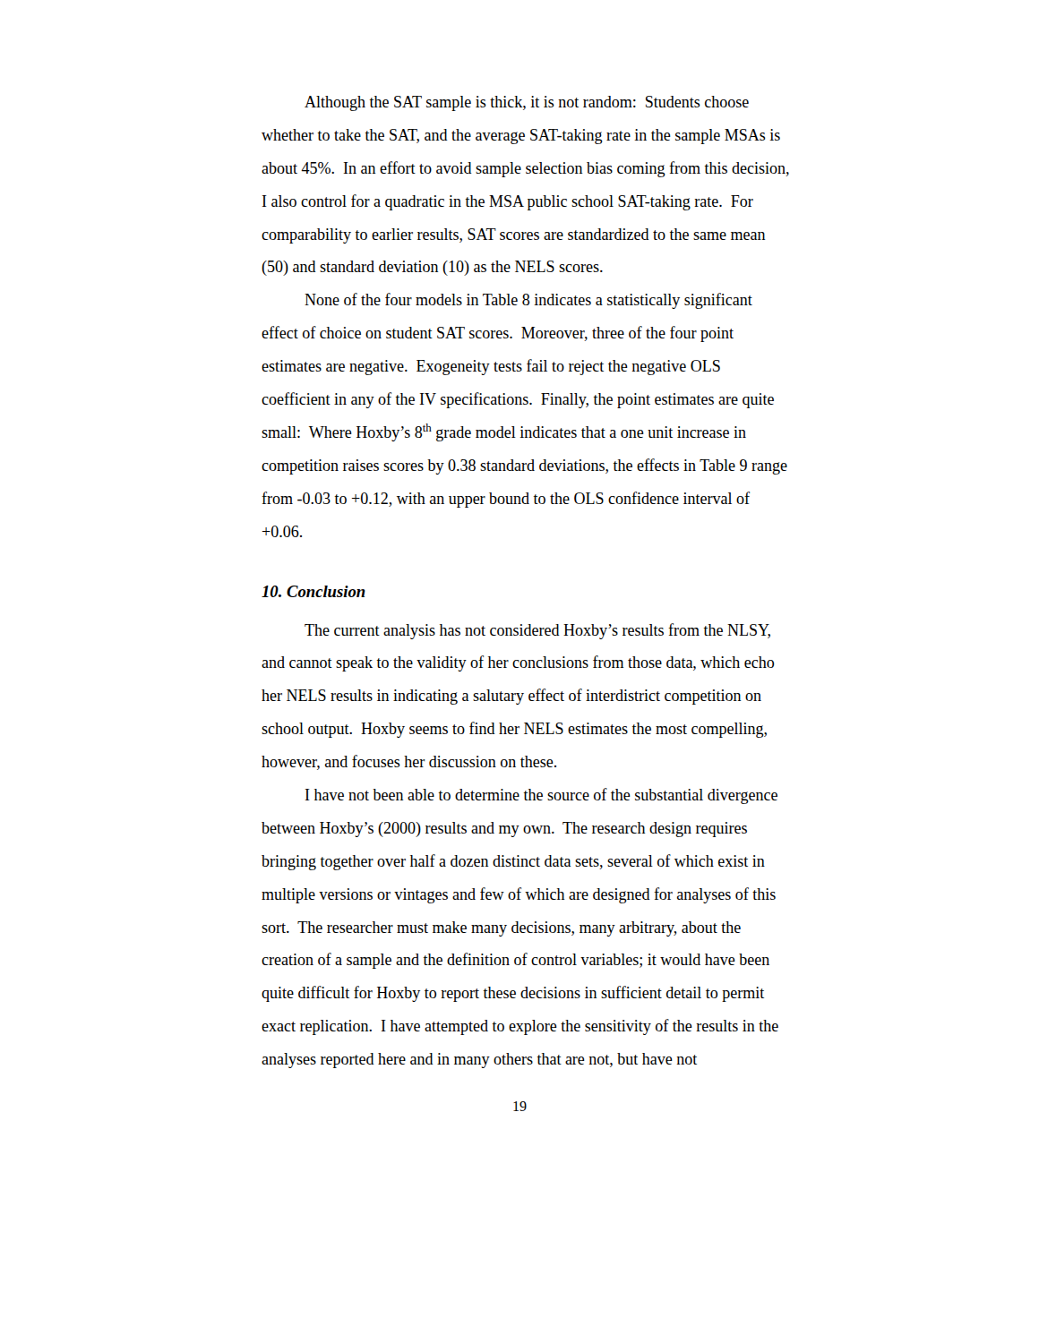Although the SAT sample is thick, it is not random: Students choose whether to take the SAT, and the average SAT-taking rate in the sample MSAs is about 45%. In an effort to avoid sample selection bias coming from this decision, I also control for a quadratic in the MSA public school SAT-taking rate. For comparability to earlier results, SAT scores are standardized to the same mean (50) and standard deviation (10) as the NELS scores.
None of the four models in Table 8 indicates a statistically significant effect of choice on student SAT scores. Moreover, three of the four point estimates are negative. Exogeneity tests fail to reject the negative OLS coefficient in any of the IV specifications. Finally, the point estimates are quite small: Where Hoxby’s 8th grade model indicates that a one unit increase in competition raises scores by 0.38 standard deviations, the effects in Table 9 range from -0.03 to +0.12, with an upper bound to the OLS confidence interval of +0.06.
10. Conclusion
The current analysis has not considered Hoxby’s results from the NLSY, and cannot speak to the validity of her conclusions from those data, which echo her NELS results in indicating a salutary effect of interdistrict competition on school output. Hoxby seems to find her NELS estimates the most compelling, however, and focuses her discussion on these.
I have not been able to determine the source of the substantial divergence between Hoxby’s (2000) results and my own. The research design requires bringing together over half a dozen distinct data sets, several of which exist in multiple versions or vintages and few of which are designed for analyses of this sort. The researcher must make many decisions, many arbitrary, about the creation of a sample and the definition of control variables; it would have been quite difficult for Hoxby to report these decisions in sufficient detail to permit exact replication. I have attempted to explore the sensitivity of the results in the analyses reported here and in many others that are not, but have not
19